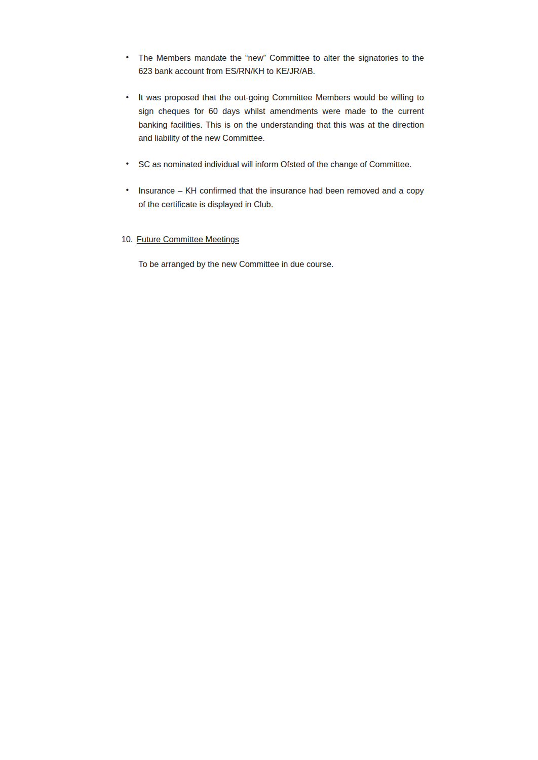The Members mandate the “new” Committee to alter the signatories to the 623 bank account from ES/RN/KH to KE/JR/AB.
It was proposed that the out-going Committee Members would be willing to sign cheques for 60 days whilst amendments were made to the current banking facilities. This is on the understanding that this was at the direction and liability of the new Committee.
SC as nominated individual will inform Ofsted of the change of Committee.
Insurance – KH confirmed that the insurance had been removed and a copy of the certificate is displayed in Club.
10. Future Committee Meetings
To be arranged by the new Committee in due course.